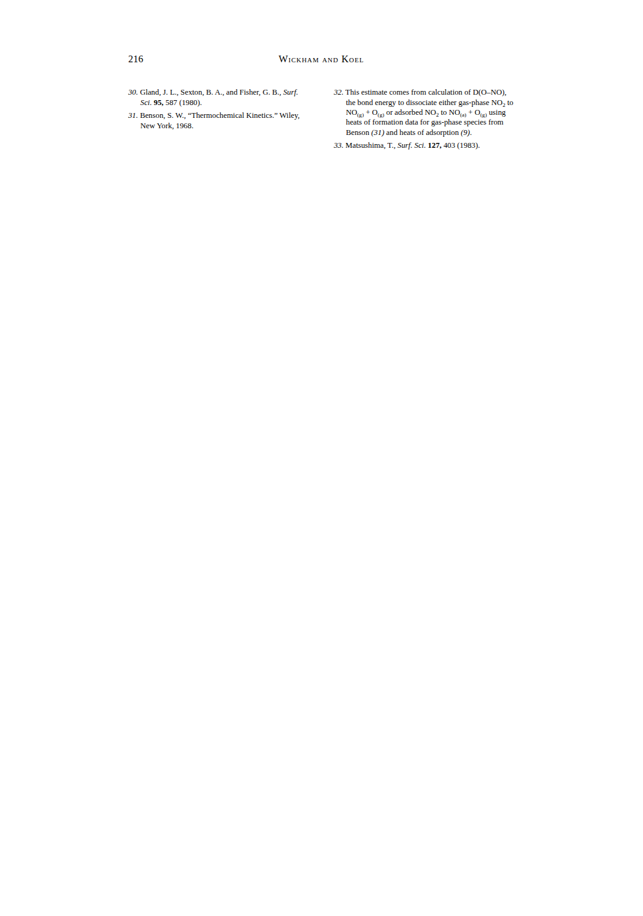216
Wickham and Koel
30. Gland, J. L., Sexton, B. A., and Fisher, G. B., Surf. Sci. 95, 587 (1980).
31. Benson, S. W., “Thermochemical Kinetics.” Wiley, New York, 1968.
32. This estimate comes from calculation of D(O–NO), the bond energy to dissociate either gas-phase NO2 to NO(g) + O(g) or adsorbed NO2 to NO(a) + O(g) using heats of formation data for gas-phase species from Benson (31) and heats of adsorption (9).
33. Matsushima, T., Surf. Sci. 127, 403 (1983).